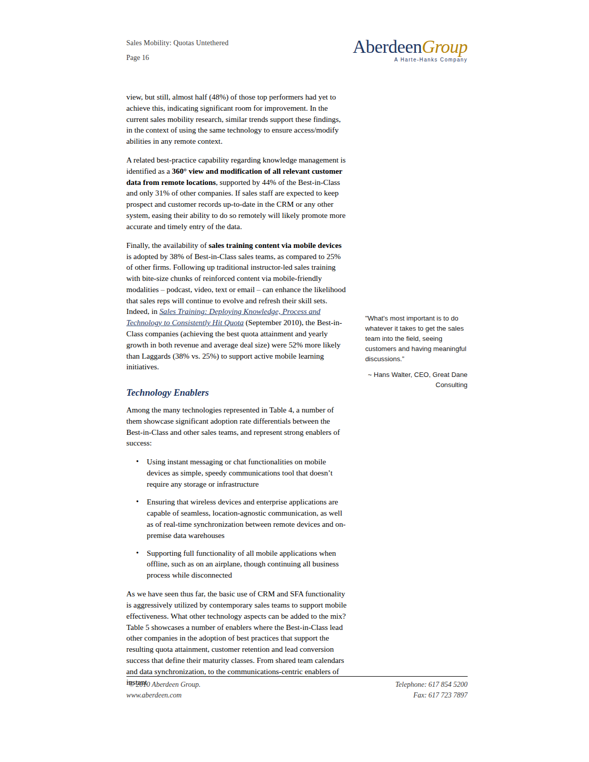Sales Mobility: Quotas Untethered
Page 16
Aberdeen Group
A Harte-Hanks Company
view, but still, almost half (48%) of those top performers had yet to achieve this, indicating significant room for improvement. In the current sales mobility research, similar trends support these findings, in the context of using the same technology to ensure access/modify abilities in any remote context.
A related best-practice capability regarding knowledge management is identified as a 360° view and modification of all relevant customer data from remote locations, supported by 44% of the Best-in-Class and only 31% of other companies. If sales staff are expected to keep prospect and customer records up-to-date in the CRM or any other system, easing their ability to do so remotely will likely promote more accurate and timely entry of the data.
Finally, the availability of sales training content via mobile devices is adopted by 38% of Best-in-Class sales teams, as compared to 25% of other firms. Following up traditional instructor-led sales training with bite-size chunks of reinforced content via mobile-friendly modalities – podcast, video, text or email – can enhance the likelihood that sales reps will continue to evolve and refresh their skill sets. Indeed, in Sales Training: Deploying Knowledge, Process and Technology to Consistently Hit Quota (September 2010), the Best-in-Class companies (achieving the best quota attainment and yearly growth in both revenue and average deal size) were 52% more likely than Laggards (38% vs. 25%) to support active mobile learning initiatives.
Technology Enablers
Among the many technologies represented in Table 4, a number of them showcase significant adoption rate differentials between the Best-in-Class and other sales teams, and represent strong enablers of success:
Using instant messaging or chat functionalities on mobile devices as simple, speedy communications tool that doesn’t require any storage or infrastructure
Ensuring that wireless devices and enterprise applications are capable of seamless, location-agnostic communication, as well as of real-time synchronization between remote devices and on-premise data warehouses
Supporting full functionality of all mobile applications when offline, such as on an airplane, though continuing all business process while disconnected
As we have seen thus far, the basic use of CRM and SFA functionality is aggressively utilized by contemporary sales teams to support mobile effectiveness. What other technology aspects can be added to the mix? Table 5 showcases a number of enablers where the Best-in-Class lead other companies in the adoption of best practices that support the resulting quota attainment, customer retention and lead conversion success that define their maturity classes. From shared team calendars and data synchronization, to the communications-centric enablers of instant
"What's most important is to do whatever it takes to get the sales team into the field, seeing customers and having meaningful discussions.”
~ Hans Walter, CEO, Great Dane Consulting
`© 2010 Aberdeen Group.
www.aberdeen.com
Telephone: 617 854 5200
Fax: 617 723 7897